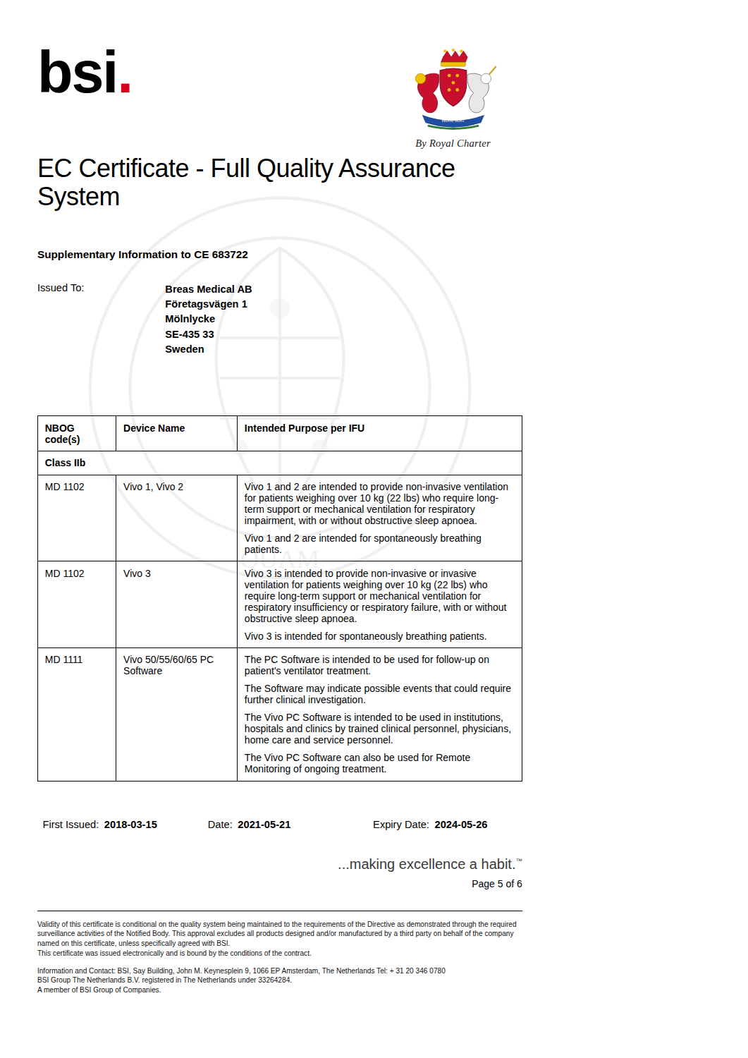QUAM
bsi.
HONI SOIT
By Royal Charter
EC Certificate - Full Quality Assurance System
Supplementary Information to CE 683722
Issued To:
Breas Medical AB
Företagsvägen 1
Mölnlycke
SE-435 33
Sweden
| NBOG code(s) | Device Name | Intended Purpose per IFU |
| --- | --- | --- |
| Class IIb |
| MD 1102 | Vivo 1, Vivo 2 | Vivo 1 and 2 are intended to provide non-invasive ventilation for patients weighing over 10 kg (22 lbs) who require long-term support or mechanical ventilation for respiratory impairment, with or without obstructive sleep apnoea. Vivo 1 and 2 are intended for spontaneously breathing patients. |
| MD 1102 | Vivo 3 | Vivo 3 is intended to provide non-invasive or invasive ventilation for patients weighing over 10 kg (22 lbs) who require long-term support or mechanical ventilation for respiratory insufficiency or respiratory failure, with or without obstructive sleep apnoea. Vivo 3 is intended for spontaneously breathing patients. |
| MD 1111 | Vivo 50/55/60/65 PC Software | The PC Software is intended to be used for follow-up on patient's ventilator treatment. The Software may indicate possible events that could require further clinical investigation. The Vivo PC Software is intended to be used in institutions, hospitals and clinics by trained clinical personnel, physicians, home care and service personnel. The Vivo PC Software can also be used for Remote Monitoring of ongoing treatment. |
First Issued: 2018-03-15
Date: 2021-05-21
Expiry Date: 2024-05-26
...making excellence a habit.™
Page 5 of 6
Validity of this certificate is conditional on the quality system being maintained to the requirements of the Directive as demonstrated through the required surveillance activities of the Notified Body. This approval excludes all products designed and/or manufactured by a third party on behalf of the company named on this certificate, unless specifically agreed with BSI.
This certificate was issued electronically and is bound by the conditions of the contract.
Information and Contact: BSI, Say Building, John M. Keynesplein 9, 1066 EP Amsterdam, The Netherlands Tel: + 31 20 346 0780
BSI Group The Netherlands B.V. registered in The Netherlands under 33264284.
A member of BSI Group of Companies.